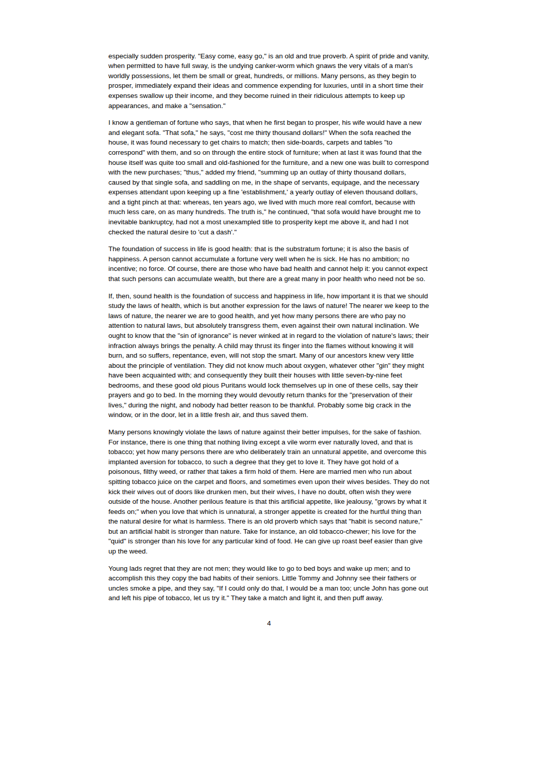especially sudden prosperity. "Easy come, easy go," is an old and true proverb. A spirit of pride and vanity, when permitted to have full sway, is the undying canker-worm which gnaws the very vitals of a man's worldly possessions, let them be small or great, hundreds, or millions. Many persons, as they begin to prosper, immediately expand their ideas and commence expending for luxuries, until in a short time their expenses swallow up their income, and they become ruined in their ridiculous attempts to keep up appearances, and make a "sensation."
I know a gentleman of fortune who says, that when he first began to prosper, his wife would have a new and elegant sofa. "That sofa," he says, "cost me thirty thousand dollars!" When the sofa reached the house, it was found necessary to get chairs to match; then side-boards, carpets and tables "to correspond" with them, and so on through the entire stock of furniture; when at last it was found that the house itself was quite too small and old-fashioned for the furniture, and a new one was built to correspond with the new purchases; "thus," added my friend, "summing up an outlay of thirty thousand dollars, caused by that single sofa, and saddling on me, in the shape of servants, equipage, and the necessary expenses attendant upon keeping up a fine 'establishment,' a yearly outlay of eleven thousand dollars, and a tight pinch at that: whereas, ten years ago, we lived with much more real comfort, because with much less care, on as many hundreds. The truth is," he continued, "that sofa would have brought me to inevitable bankruptcy, had not a most unexampled title to prosperity kept me above it, and had I not checked the natural desire to 'cut a dash'."
The foundation of success in life is good health: that is the substratum fortune; it is also the basis of happiness. A person cannot accumulate a fortune very well when he is sick. He has no ambition; no incentive; no force. Of course, there are those who have bad health and cannot help it: you cannot expect that such persons can accumulate wealth, but there are a great many in poor health who need not be so.
If, then, sound health is the foundation of success and happiness in life, how important it is that we should study the laws of health, which is but another expression for the laws of nature! The nearer we keep to the laws of nature, the nearer we are to good health, and yet how many persons there are who pay no attention to natural laws, but absolutely transgress them, even against their own natural inclination. We ought to know that the "sin of ignorance" is never winked at in regard to the violation of nature's laws; their infraction always brings the penalty. A child may thrust its finger into the flames without knowing it will burn, and so suffers, repentance, even, will not stop the smart. Many of our ancestors knew very little about the principle of ventilation. They did not know much about oxygen, whatever other "gin" they might have been acquainted with; and consequently they built their houses with little seven-by-nine feet bedrooms, and these good old pious Puritans would lock themselves up in one of these cells, say their prayers and go to bed. In the morning they would devoutly return thanks for the "preservation of their lives," during the night, and nobody had better reason to be thankful. Probably some big crack in the window, or in the door, let in a little fresh air, and thus saved them.
Many persons knowingly violate the laws of nature against their better impulses, for the sake of fashion. For instance, there is one thing that nothing living except a vile worm ever naturally loved, and that is tobacco; yet how many persons there are who deliberately train an unnatural appetite, and overcome this implanted aversion for tobacco, to such a degree that they get to love it. They have got hold of a poisonous, filthy weed, or rather that takes a firm hold of them. Here are married men who run about spitting tobacco juice on the carpet and floors, and sometimes even upon their wives besides. They do not kick their wives out of doors like drunken men, but their wives, I have no doubt, often wish they were outside of the house. Another perilous feature is that this artificial appetite, like jealousy, "grows by what it feeds on;" when you love that which is unnatural, a stronger appetite is created for the hurtful thing than the natural desire for what is harmless. There is an old proverb which says that "habit is second nature," but an artificial habit is stronger than nature. Take for instance, an old tobacco-chewer; his love for the "quid" is stronger than his love for any particular kind of food. He can give up roast beef easier than give up the weed.
Young lads regret that they are not men; they would like to go to bed boys and wake up men; and to accomplish this they copy the bad habits of their seniors. Little Tommy and Johnny see their fathers or uncles smoke a pipe, and they say, "If I could only do that, I would be a man too; uncle John has gone out and left his pipe of tobacco, let us try it." They take a match and light it, and then puff away.
4